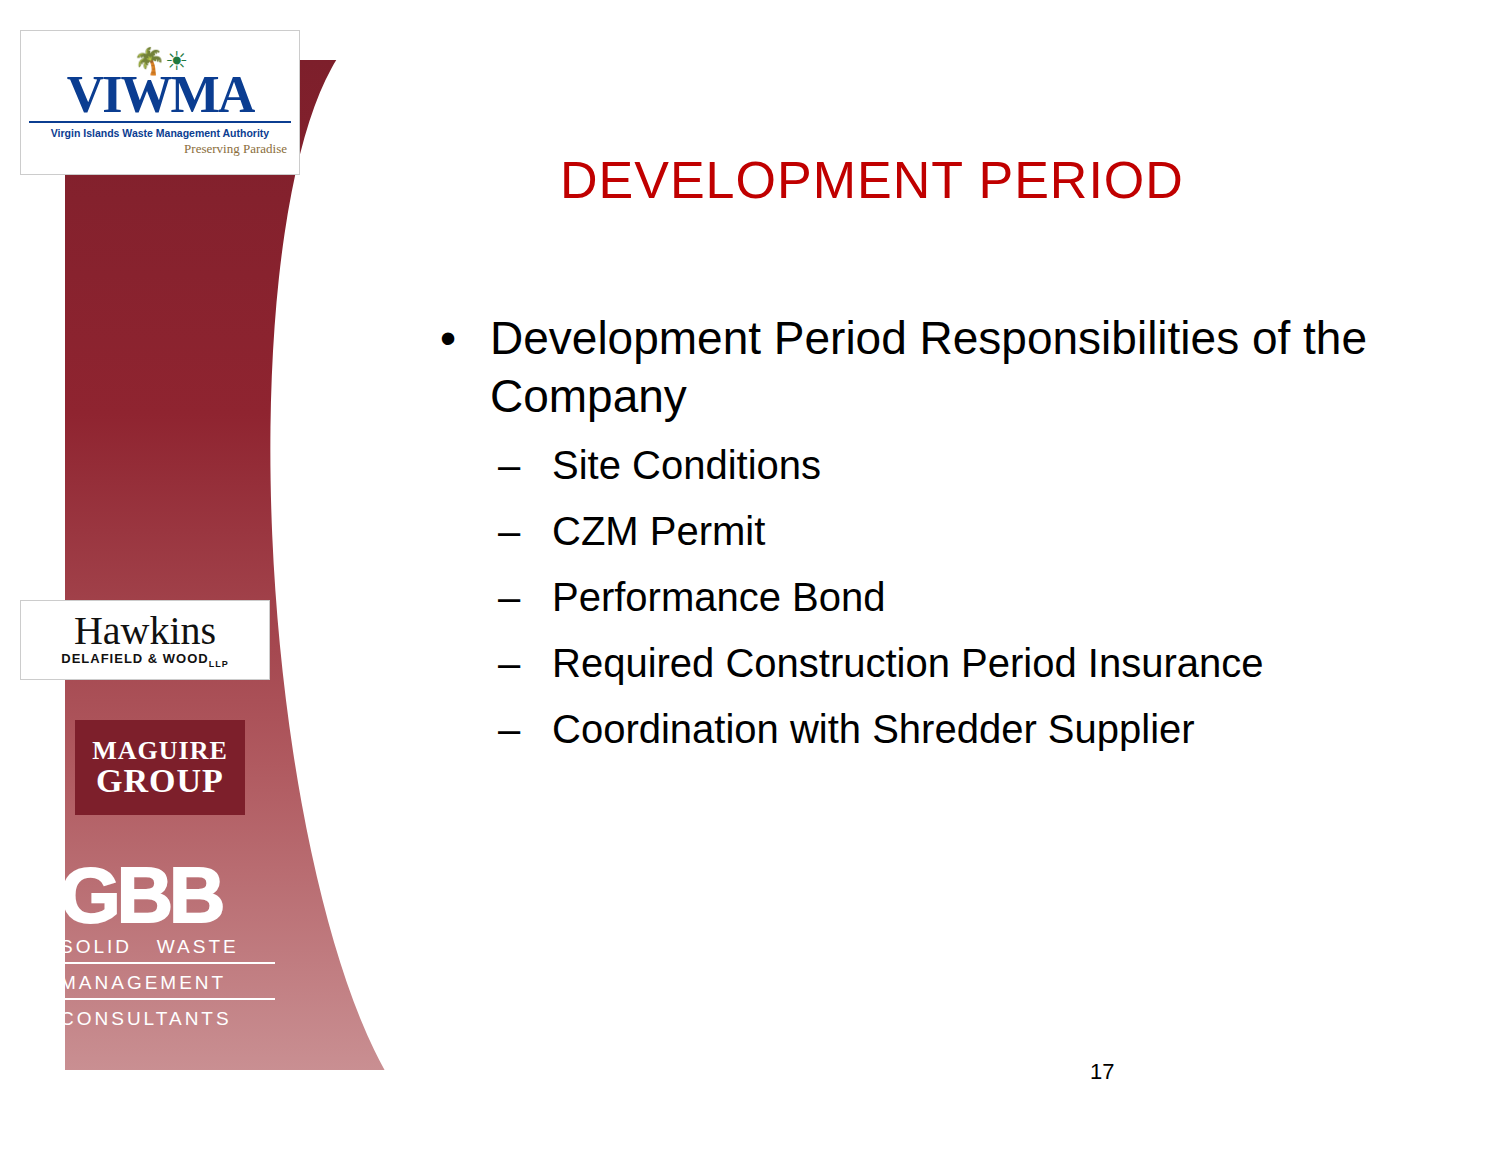🌴☀
VIWMA
Virgin Islands Waste Management Authority
Preserving Paradise
Hawkins
DELAFIELD & WOODLLP
MAGUIRE
GROUP
GBB
SOLID WASTE
MANAGEMENT
CONSULTANTS
DEVELOPMENT PERIOD
Development Period Responsibilities of the Company
Site Conditions
CZM Permit
Performance Bond
Required Construction Period Insurance
Coordination with Shredder Supplier
17